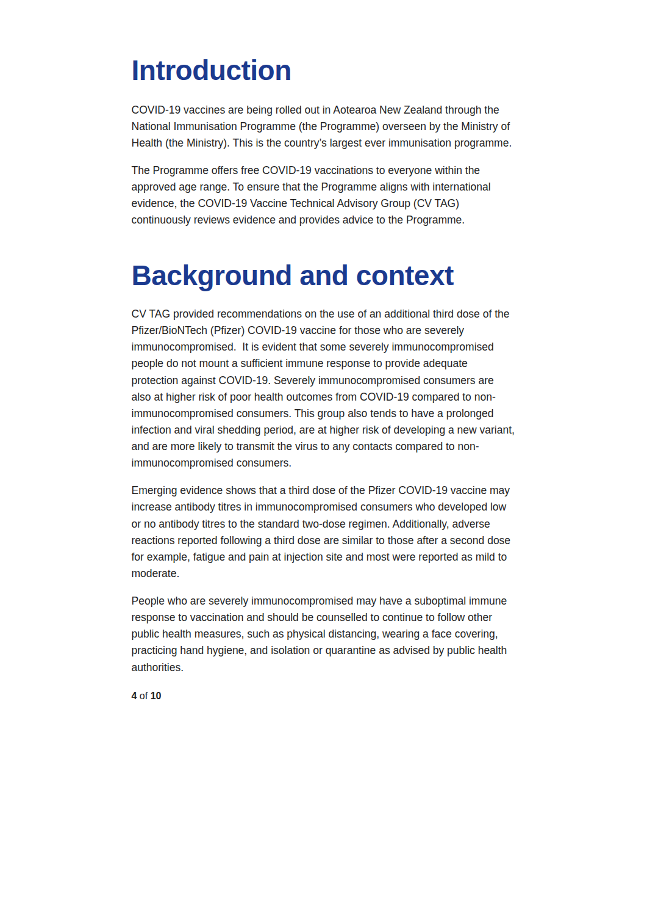Introduction
COVID-19 vaccines are being rolled out in Aotearoa New Zealand through the National Immunisation Programme (the Programme) overseen by the Ministry of Health (the Ministry). This is the country’s largest ever immunisation programme.
The Programme offers free COVID-19 vaccinations to everyone within the approved age range. To ensure that the Programme aligns with international evidence, the COVID-19 Vaccine Technical Advisory Group (CV TAG) continuously reviews evidence and provides advice to the Programme.
Background and context
CV TAG provided recommendations on the use of an additional third dose of the Pfizer/BioNTech (Pfizer) COVID-19 vaccine for those who are severely immunocompromised. It is evident that some severely immunocompromised people do not mount a sufficient immune response to provide adequate protection against COVID-19. Severely immunocompromised consumers are also at higher risk of poor health outcomes from COVID-19 compared to non-immunocompromised consumers. This group also tends to have a prolonged infection and viral shedding period, are at higher risk of developing a new variant, and are more likely to transmit the virus to any contacts compared to non-immunocompromised consumers.
Emerging evidence shows that a third dose of the Pfizer COVID-19 vaccine may increase antibody titres in immunocompromised consumers who developed low or no antibody titres to the standard two-dose regimen. Additionally, adverse reactions reported following a third dose are similar to those after a second dose for example, fatigue and pain at injection site and most were reported as mild to moderate.
People who are severely immunocompromised may have a suboptimal immune response to vaccination and should be counselled to continue to follow other public health measures, such as physical distancing, wearing a face covering, practicing hand hygiene, and isolation or quarantine as advised by public health authorities.
4 of 10